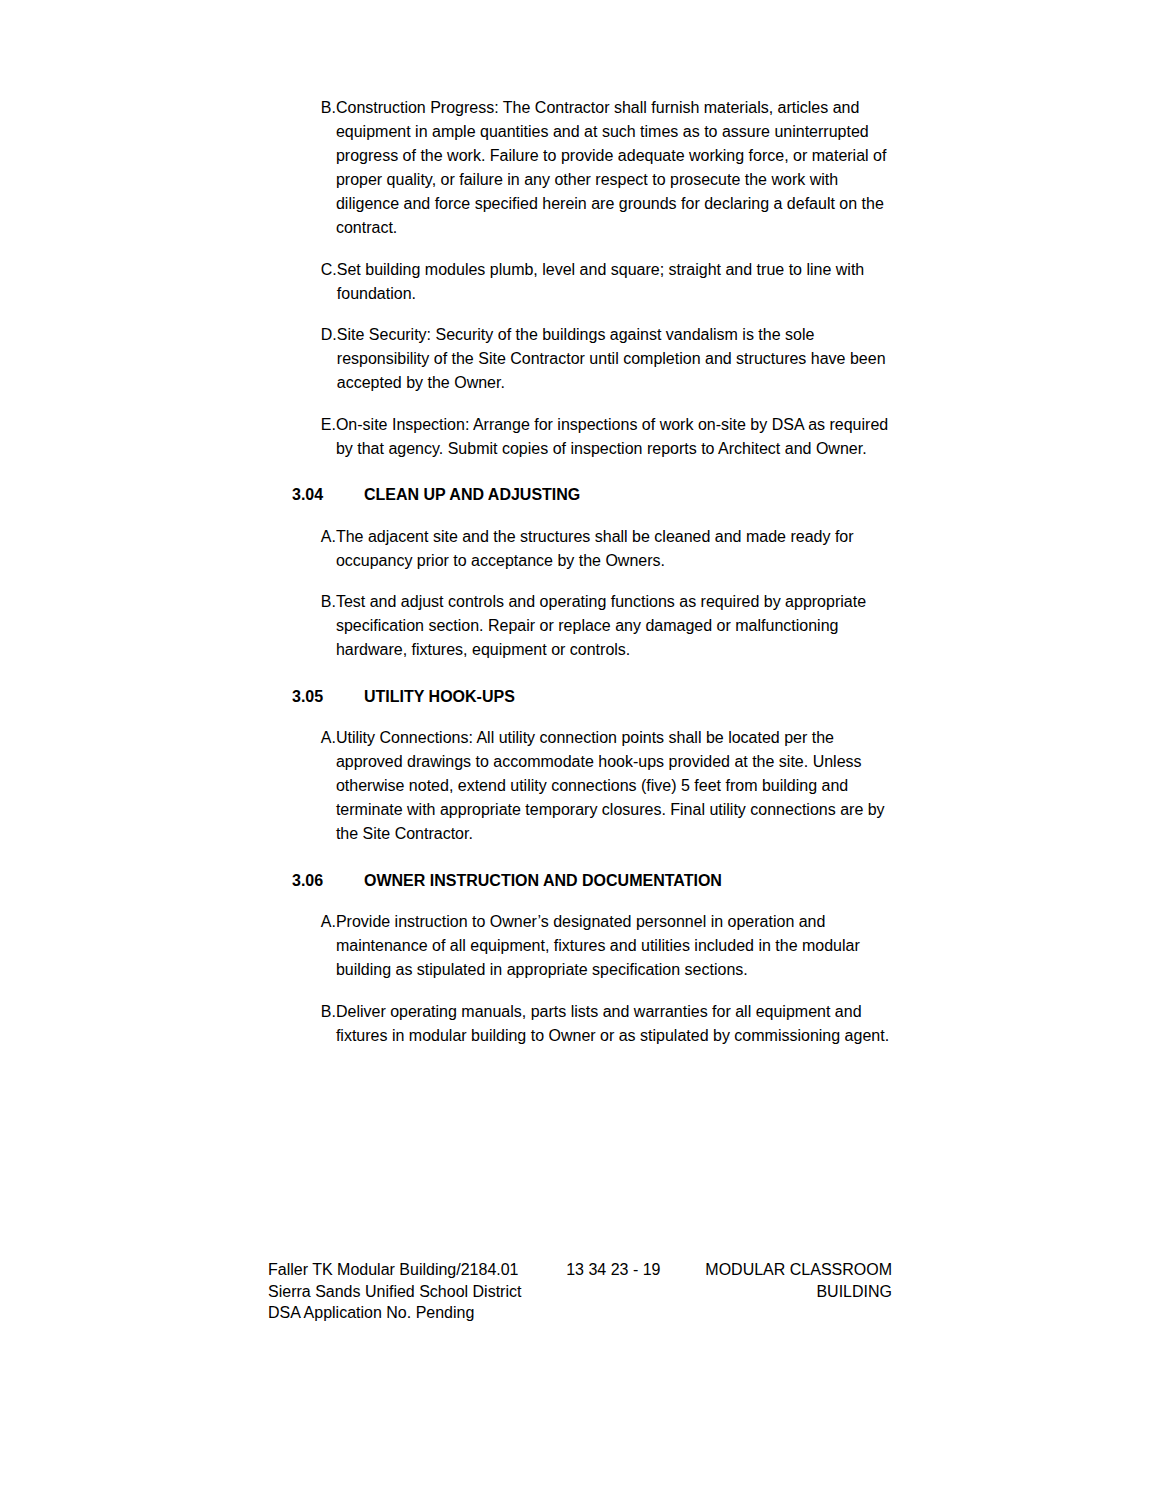B.
Construction Progress: The Contractor shall furnish materials, articles and equipment in ample quantities and at such times as to assure uninterrupted progress of the work. Failure to provide adequate working force, or material of proper quality, or failure in any other respect to prosecute the work with diligence and force specified herein are grounds for declaring a default on the contract.
C.
Set building modules plumb, level and square; straight and true to line with foundation.
D.
Site Security: Security of the buildings against vandalism is the sole responsibility of the Site Contractor until completion and structures have been accepted by the Owner.
E.
On-site Inspection: Arrange for inspections of work on-site by DSA as required by that agency. Submit copies of inspection reports to Architect and Owner.
3.04
CLEAN UP AND ADJUSTING
A.
The adjacent site and the structures shall be cleaned and made ready for occupancy prior to acceptance by the Owners.
B.
Test and adjust controls and operating functions as required by appropriate specification section. Repair or replace any damaged or malfunctioning hardware, fixtures, equipment or controls.
3.05
UTILITY HOOK-UPS
A.
Utility Connections: All utility connection points shall be located per the approved drawings to accommodate hook-ups provided at the site. Unless otherwise noted, extend utility connections (five) 5 feet from building and terminate with appropriate temporary closures. Final utility connections are by the Site Contractor.
3.06
OWNER INSTRUCTION AND DOCUMENTATION
A.
Provide instruction to Owner’s designated personnel in operation and maintenance of all equipment, fixtures and utilities included in the modular building as stipulated in appropriate specification sections.
B.
Deliver operating manuals, parts lists and warranties for all equipment and fixtures in modular building to Owner or as stipulated by commissioning agent.
Faller TK Modular Building/2184.01
Sierra Sands Unified School District
DSA Application No. Pending
13 34 23 - 19
MODULAR CLASSROOM
BUILDING